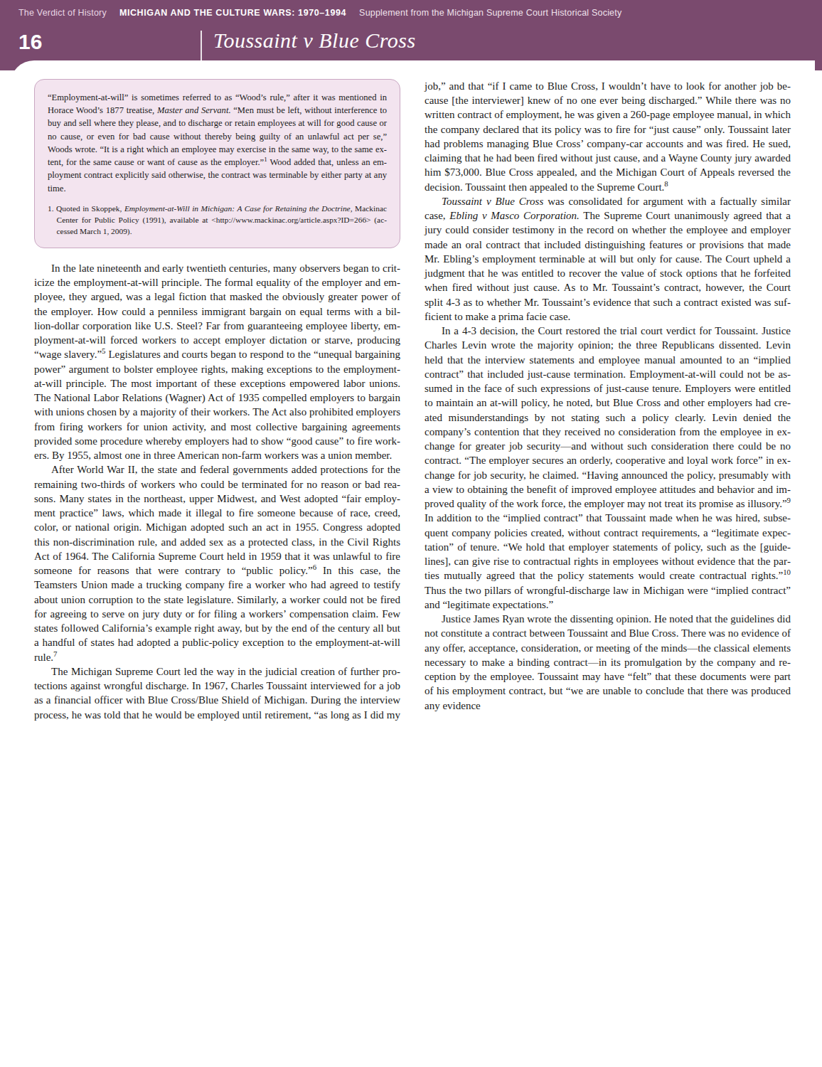The Verdict of History MICHIGAN AND THE CULTURE WARS: 1970–1994 Supplement from the Michigan Supreme Court Historical Society
16
Toussaint v Blue Cross
“Employment-at-will” is sometimes referred to as “Wood’s rule,” after it was mentioned in Horace Wood’s 1877 treatise, Master and Servant. “Men must be left, without interference to buy and sell where they please, and to discharge or retain employees at will for good cause or no cause, or even for bad cause without thereby being guilty of an unlawful act per se,” Woods wrote. “It is a right which an employee may exercise in the same way, to the same extent, for the same cause or want of cause as the employer.”1 Wood added that, unless an employment contract explicitly said otherwise, the contract was terminable by either party at any time.
1. Quoted in Skoppek, Employment-at-Will in Michigan: A Case for Retaining the Doctrine, Mackinac Center for Public Policy (1991), available at <http://www.mackinac.org/article.aspx?ID=266> (accessed March 1, 2009).
In the late nineteenth and early twentieth centuries, many observers began to criticize the employment-at-will principle. The formal equality of the employer and employee, they argued, was a legal fiction that masked the obviously greater power of the employer. How could a penniless immigrant bargain on equal terms with a billion-dollar corporation like U.S. Steel? Far from guaranteeing employee liberty, employment-at-will forced workers to accept employer dictation or starve, producing “wage slavery.”5 Legislatures and courts began to respond to the “unequal bargaining power” argument to bolster employee rights, making exceptions to the employment-at-will principle. The most important of these exceptions empowered labor unions. The National Labor Relations (Wagner) Act of 1935 compelled employers to bargain with unions chosen by a majority of their workers. The Act also prohibited employers from firing workers for union activity, and most collective bargaining agreements provided some procedure whereby employers had to show “good cause” to fire workers. By 1955, almost one in three American non-farm workers was a union member.
After World War II, the state and federal governments added protections for the remaining two-thirds of workers who could be terminated for no reason or bad reasons. Many states in the northeast, upper Midwest, and West adopted “fair employment practice” laws, which made it illegal to fire someone because of race, creed, color, or national origin. Michigan adopted such an act in 1955. Congress adopted this non-discrimination rule, and added sex as a protected class, in the Civil Rights Act of 1964. The California Supreme Court held in 1959 that it was unlawful to fire someone for reasons that were contrary to “public policy.”6 In this case, the Teamsters Union made a trucking company fire a worker who had agreed to testify about union corruption to the state legislature. Similarly, a worker could not be fired for agreeing to serve on jury duty or for filing a workers’ compensation claim. Few states followed California’s example right away, but by the end of the century all but a handful of states had adopted a public-policy exception to the employment-at-will rule.7
The Michigan Supreme Court led the way in the judicial creation of further protections against wrongful discharge. In 1967, Charles Toussaint interviewed for a job as a financial officer with Blue Cross/Blue Shield of Michigan. During the interview process, he was told that he would be employed until retirement, “as long as I did my job,” and that “if I came to Blue Cross, I wouldn’t have to look for another job because [the interviewer] knew of no one ever being discharged.” While there was no written contract of employment, he was given a 260-page employee manual, in which the company declared that its policy was to fire for “just cause” only. Toussaint later had problems managing Blue Cross’ company-car accounts and was fired. He sued, claiming that he had been fired without just cause, and a Wayne County jury awarded him $73,000. Blue Cross appealed, and the Michigan Court of Appeals reversed the decision. Toussaint then appealed to the Supreme Court.8
Toussaint v Blue Cross was consolidated for argument with a factually similar case, Ebling v Masco Corporation. The Supreme Court unanimously agreed that a jury could consider testimony in the record on whether the employee and employer made an oral contract that included distinguishing features or provisions that made Mr. Ebling’s employment terminable at will but only for cause. The Court upheld a judgment that he was entitled to recover the value of stock options that he forfeited when fired without just cause. As to Mr. Toussaint’s contract, however, the Court split 4-3 as to whether Mr. Toussaint’s evidence that such a contract existed was sufficient to make a prima facie case.
In a 4-3 decision, the Court restored the trial court verdict for Toussaint. Justice Charles Levin wrote the majority opinion; the three Republicans dissented. Levin held that the interview statements and employee manual amounted to an “implied contract” that included just-cause termination. Employment-at-will could not be assumed in the face of such expressions of just-cause tenure. Employers were entitled to maintain an at-will policy, he noted, but Blue Cross and other employers had created misunderstandings by not stating such a policy clearly. Levin denied the company’s contention that they received no consideration from the employee in exchange for greater job security—and without such consideration there could be no contract. “The employer secures an orderly, cooperative and loyal work force” in exchange for job security, he claimed. “Having announced the policy, presumably with a view to obtaining the benefit of improved employee attitudes and behavior and improved quality of the work force, the employer may not treat its promise as illusory.”9 In addition to the “implied contract” that Toussaint made when he was hired, subsequent company policies created, without contract requirements, a “legitimate expectation” of tenure. “We hold that employer statements of policy, such as the [guidelines], can give rise to contractual rights in employees without evidence that the parties mutually agreed that the policy statements would create contractual rights.”10 Thus the two pillars of wrongful-discharge law in Michigan were “implied contract” and “legitimate expectations.”
Justice James Ryan wrote the dissenting opinion. He noted that the guidelines did not constitute a contract between Toussaint and Blue Cross. There was no evidence of any offer, acceptance, consideration, or meeting of the minds—the classical elements necessary to make a binding contract—in its promulgation by the company and reception by the employee. Toussaint may have “felt” that these documents were part of his employment contract, but “we are unable to conclude that there was produced any evidence